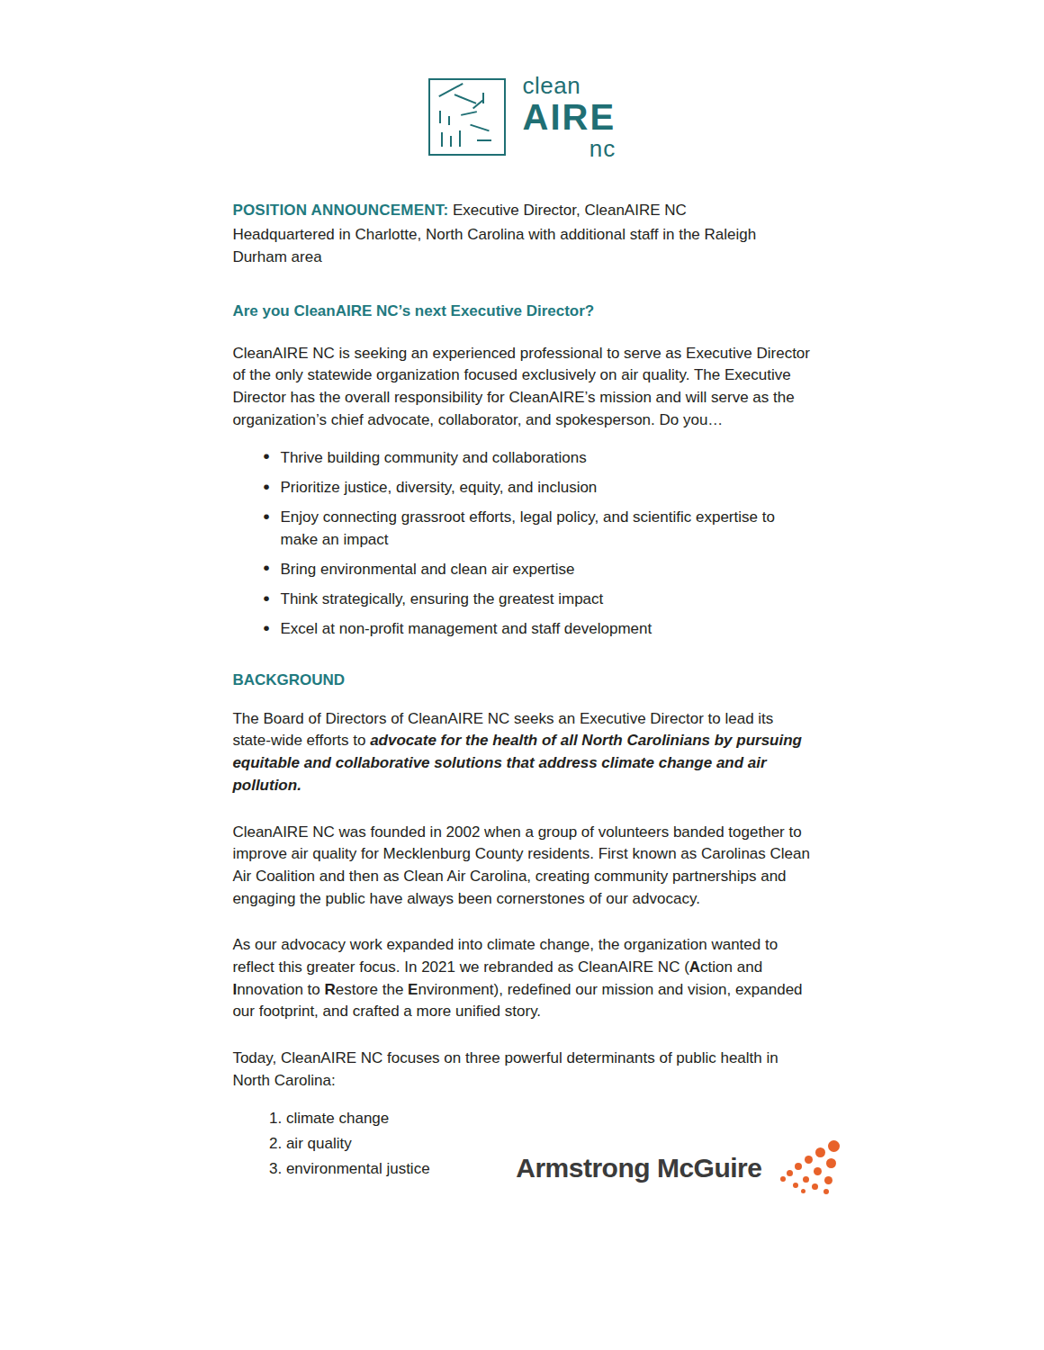clean AIRE nc
POSITION ANNOUNCEMENT: Executive Director, CleanAIRE NC
Headquartered in Charlotte, North Carolina with additional staff in the Raleigh Durham area
Are you CleanAIRE NC’s next Executive Director?
CleanAIRE NC is seeking an experienced professional to serve as Executive Director of the only statewide organization focused exclusively on air quality. The Executive Director has the overall responsibility for CleanAIRE’s mission and will serve as the organization’s chief advocate, collaborator, and spokesperson. Do you…
Thrive building community and collaborations
Prioritize justice, diversity, equity, and inclusion
Enjoy connecting grassroot efforts, legal policy, and scientific expertise to make an impact
Bring environmental and clean air expertise
Think strategically, ensuring the greatest impact
Excel at non-profit management and staff development
BACKGROUND
The Board of Directors of CleanAIRE NC seeks an Executive Director to lead its state-wide efforts to advocate for the health of all North Carolinians by pursuing equitable and collaborative solutions that address climate change and air pollution.
CleanAIRE NC was founded in 2002 when a group of volunteers banded together to improve air quality for Mecklenburg County residents. First known as Carolinas Clean Air Coalition and then as Clean Air Carolina, creating community partnerships and engaging the public have always been cornerstones of our advocacy.
As our advocacy work expanded into climate change, the organization wanted to reflect this greater focus. In 2021 we rebranded as CleanAIRE NC (Action and Innovation to Restore the Environment), redefined our mission and vision, expanded our footprint, and crafted a more unified story.
Today, CleanAIRE NC focuses on three powerful determinants of public health in North Carolina:
climate change
air quality
environmental justice
Armstrong McGuire